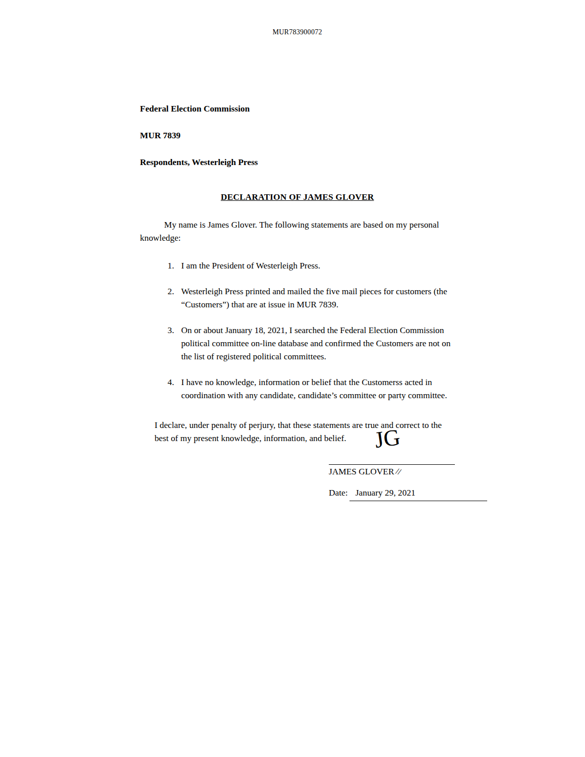MUR783900072
Federal Election Commission
MUR 7839
Respondents, Westerleigh Press
DECLARATION OF JAMES GLOVER
My name is James Glover. The following statements are based on my personal knowledge:
I am the President of Westerleigh Press.
Westerleigh Press printed and mailed the five mail pieces for customers (the “Customers”) that are at issue in MUR 7839.
On or about January 18, 2021, I searched the Federal Election Commission political committee on-line database and confirmed the Customers are not on the list of registered political committees.
I have no knowledge, information or belief that the Customerss acted in coordination with any candidate, candidate’s committee or party committee.
I declare, under penalty of perjury, that these statements are true and correct to the best of my present knowledge, information, and belief.
JG
JAMES GLOVER//
Date: January 29, 2021